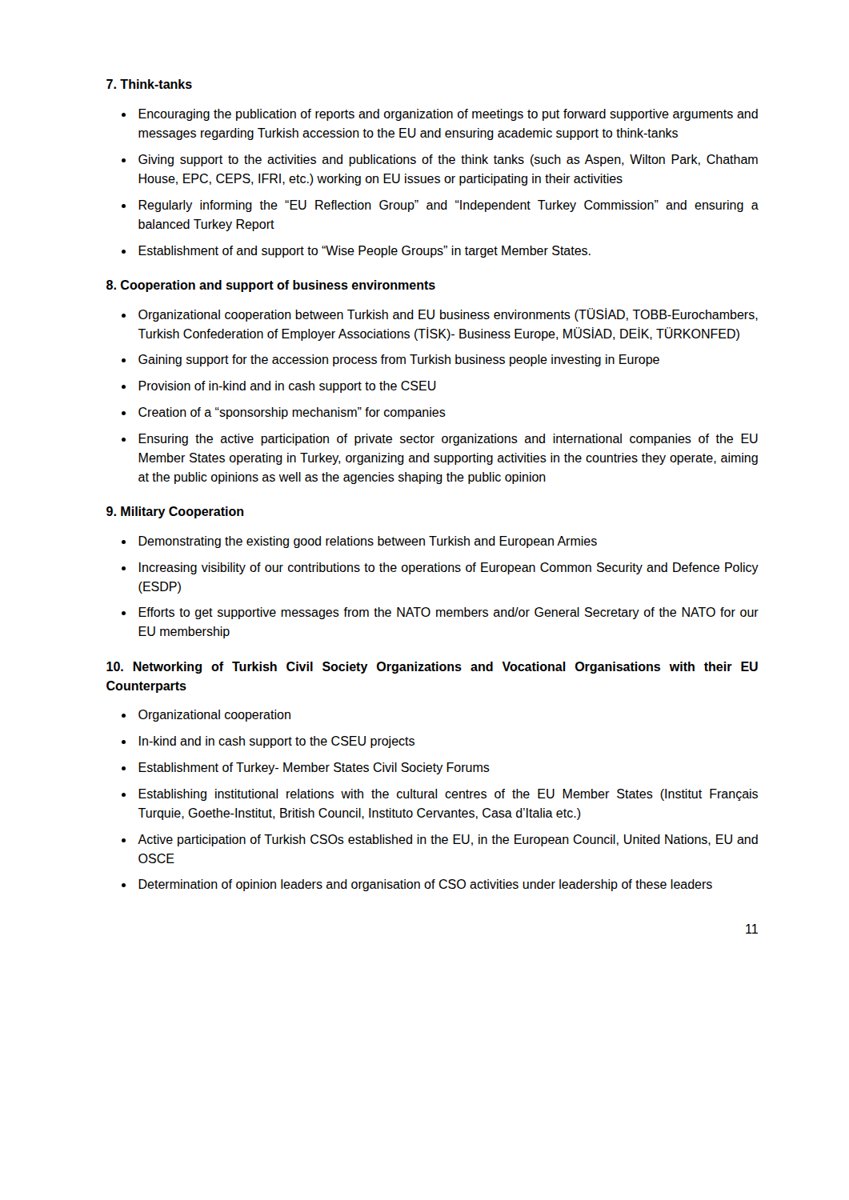7. Think-tanks
Encouraging the publication of reports and organization of meetings to put forward supportive arguments and messages regarding Turkish accession to the EU and ensuring academic support to think-tanks
Giving support to the activities and publications of the think tanks (such as Aspen, Wilton Park, Chatham House, EPC, CEPS, IFRI, etc.) working on EU issues or participating in their activities
Regularly informing the “EU Reflection Group” and “Independent Turkey Commission” and ensuring a balanced Turkey Report
Establishment of and support to “Wise People Groups” in target Member States.
8. Cooperation and support of business environments
Organizational cooperation between Turkish and EU business environments (TÜSİAD, TOBB-Eurochambers, Turkish Confederation of Employer Associations (TİSK)- Business Europe, MÜSİAD, DEİK, TÜRKONFED)
Gaining support for the accession process from Turkish business people investing in Europe
Provision of in-kind and in cash support to the CSEU
Creation of a “sponsorship mechanism” for companies
Ensuring the active participation of private sector organizations and international companies of the EU Member States operating in Turkey, organizing and supporting activities in the countries they operate, aiming at the public opinions as well as the agencies shaping the public opinion
9. Military Cooperation
Demonstrating the existing good relations between Turkish and European Armies
Increasing visibility of our contributions to the operations of European Common Security and Defence Policy (ESDP)
Efforts to get supportive messages from the NATO members and/or General Secretary of the NATO for our EU membership
10. Networking of Turkish Civil Society Organizations and Vocational Organisations with their EU Counterparts
Organizational cooperation
In-kind and in cash support to the CSEU projects
Establishment of Turkey- Member States Civil Society Forums
Establishing institutional relations with the cultural centres of the EU Member States (Institut Français Turquie, Goethe-Institut, British Council, Instituto Cervantes, Casa d’Italia etc.)
Active participation of Turkish CSOs established in the EU, in the European Council, United Nations, EU and OSCE
Determination of opinion leaders and organisation of CSO activities under leadership of these leaders
11